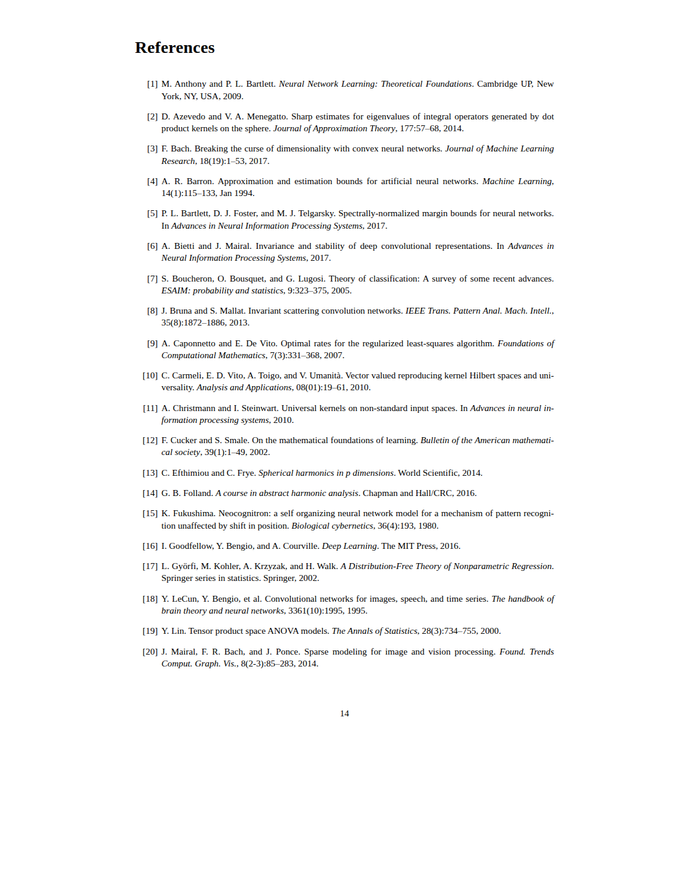References
[1] M. Anthony and P. L. Bartlett. Neural Network Learning: Theoretical Foundations. Cambridge UP, New York, NY, USA, 2009.
[2] D. Azevedo and V. A. Menegatto. Sharp estimates for eigenvalues of integral operators generated by dot product kernels on the sphere. Journal of Approximation Theory, 177:57–68, 2014.
[3] F. Bach. Breaking the curse of dimensionality with convex neural networks. Journal of Machine Learning Research, 18(19):1–53, 2017.
[4] A. R. Barron. Approximation and estimation bounds for artificial neural networks. Machine Learning, 14(1):115–133, Jan 1994.
[5] P. L. Bartlett, D. J. Foster, and M. J. Telgarsky. Spectrally-normalized margin bounds for neural networks. In Advances in Neural Information Processing Systems, 2017.
[6] A. Bietti and J. Mairal. Invariance and stability of deep convolutional representations. In Advances in Neural Information Processing Systems, 2017.
[7] S. Boucheron, O. Bousquet, and G. Lugosi. Theory of classification: A survey of some recent advances. ESAIM: probability and statistics, 9:323–375, 2005.
[8] J. Bruna and S. Mallat. Invariant scattering convolution networks. IEEE Trans. Pattern Anal. Mach. Intell., 35(8):1872–1886, 2013.
[9] A. Caponnetto and E. De Vito. Optimal rates for the regularized least-squares algorithm. Foundations of Computational Mathematics, 7(3):331–368, 2007.
[10] C. Carmeli, E. D. Vito, A. Toigo, and V. Umanità. Vector valued reproducing kernel Hilbert spaces and universality. Analysis and Applications, 08(01):19–61, 2010.
[11] A. Christmann and I. Steinwart. Universal kernels on non-standard input spaces. In Advances in neural information processing systems, 2010.
[12] F. Cucker and S. Smale. On the mathematical foundations of learning. Bulletin of the American mathematical society, 39(1):1–49, 2002.
[13] C. Efthimiou and C. Frye. Spherical harmonics in p dimensions. World Scientific, 2014.
[14] G. B. Folland. A course in abstract harmonic analysis. Chapman and Hall/CRC, 2016.
[15] K. Fukushima. Neocognitron: a self organizing neural network model for a mechanism of pattern recognition unaffected by shift in position. Biological cybernetics, 36(4):193, 1980.
[16] I. Goodfellow, Y. Bengio, and A. Courville. Deep Learning. The MIT Press, 2016.
[17] L. Györfi, M. Kohler, A. Krzyzak, and H. Walk. A Distribution-Free Theory of Nonparametric Regression. Springer series in statistics. Springer, 2002.
[18] Y. LeCun, Y. Bengio, et al. Convolutional networks for images, speech, and time series. The handbook of brain theory and neural networks, 3361(10):1995, 1995.
[19] Y. Lin. Tensor product space ANOVA models. The Annals of Statistics, 28(3):734–755, 2000.
[20] J. Mairal, F. R. Bach, and J. Ponce. Sparse modeling for image and vision processing. Found. Trends Comput. Graph. Vis., 8(2-3):85–283, 2014.
14